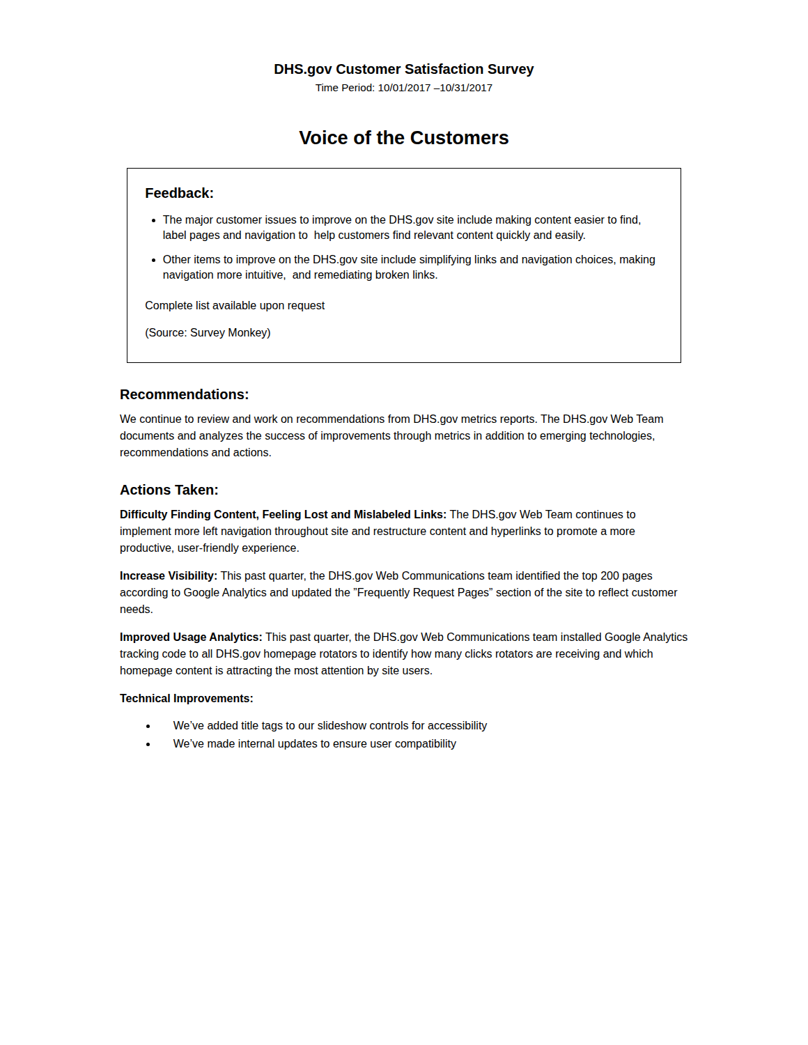DHS.gov Customer Satisfaction Survey
Time Period: 10/01/2017 –10/31/2017
Voice of the Customers
Feedback:
The major customer issues to improve on the DHS.gov site include making content easier to find, label pages and navigation to help customers find relevant content quickly and easily.
Other items to improve on the DHS.gov site include simplifying links and navigation choices, making navigation more intuitive, and remediating broken links.
Complete list available upon request
(Source: Survey Monkey)
Recommendations:
We continue to review and work on recommendations from DHS.gov metrics reports. The DHS.gov Web Team documents and analyzes the success of improvements through metrics in addition to emerging technologies, recommendations and actions.
Actions Taken:
Difficulty Finding Content, Feeling Lost and Mislabeled Links: The DHS.gov Web Team continues to implement more left navigation throughout site and restructure content and hyperlinks to promote a more productive, user-friendly experience.
Increase Visibility: This past quarter, the DHS.gov Web Communications team identified the top 200 pages according to Google Analytics and updated the ”Frequently Request Pages” section of the site to reflect customer needs.
Improved Usage Analytics: This past quarter, the DHS.gov Web Communications team installed Google Analytics tracking code to all DHS.gov homepage rotators to identify how many clicks rotators are receiving and which homepage content is attracting the most attention by site users.
Technical Improvements:
We’ve added title tags to our slideshow controls for accessibility
We’ve made internal updates to ensure user compatibility